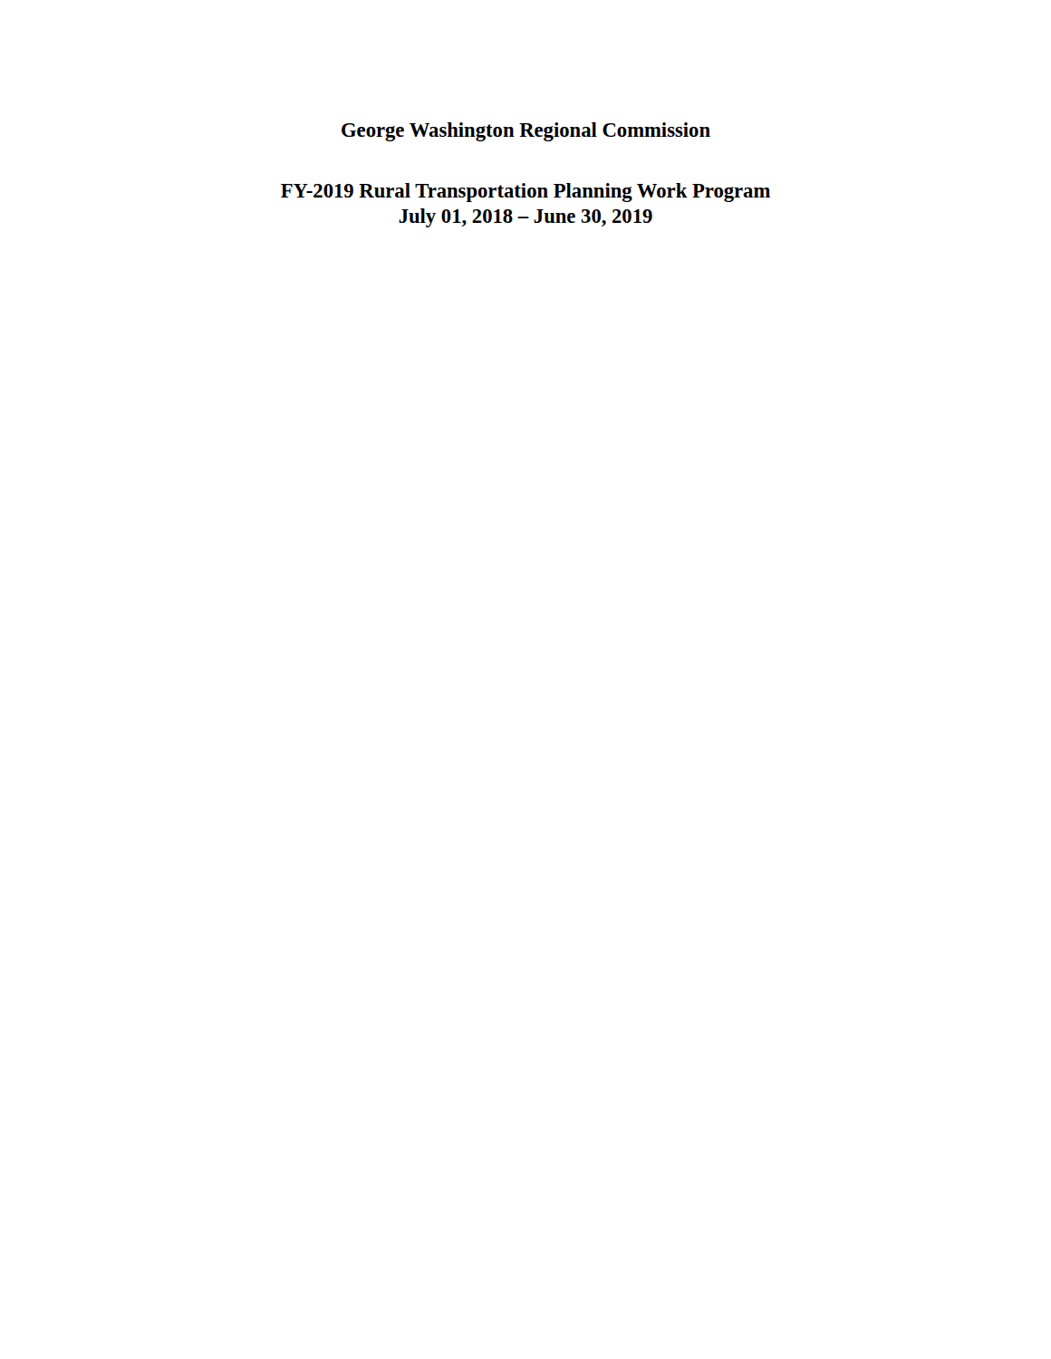George Washington Regional Commission
FY-2019 Rural Transportation Planning Work Program
July 01, 2018 – June 30, 2019